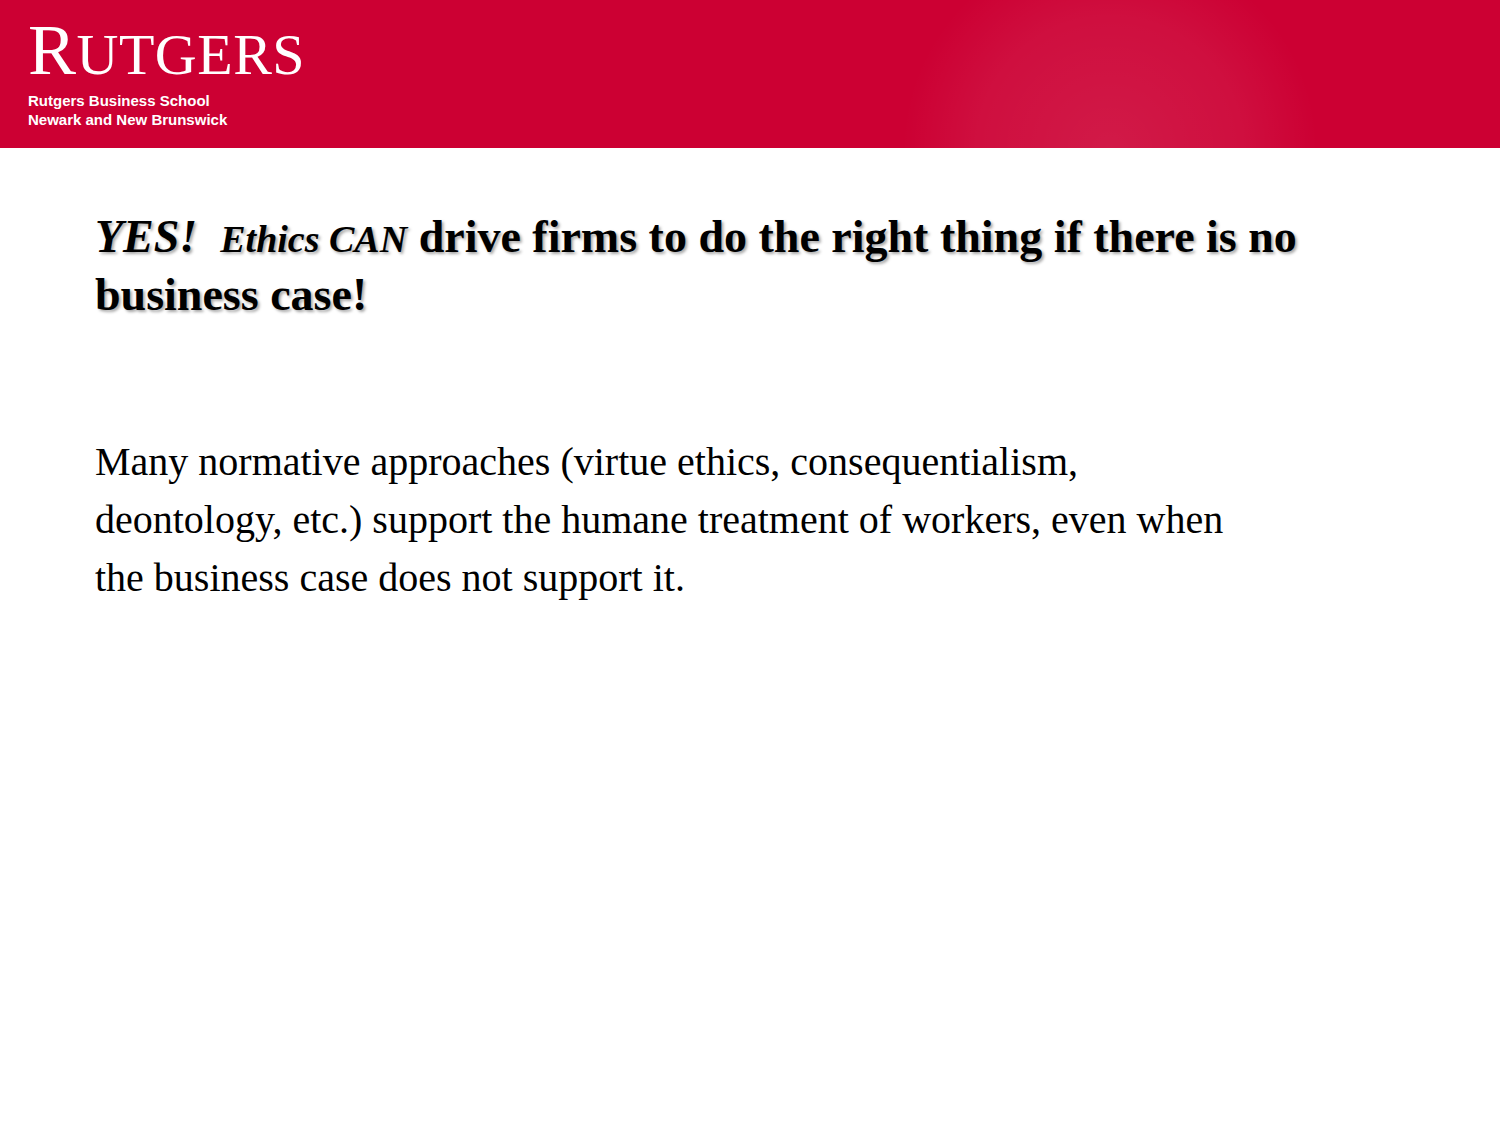RUTGERS
Rutgers Business School
Newark and New Brunswick
YES! Ethics CAN drive firms to do the right thing if there is no business case!
Many normative approaches (virtue ethics, consequentialism, deontology, etc.) support the humane treatment of workers, even when the business case does not support it.